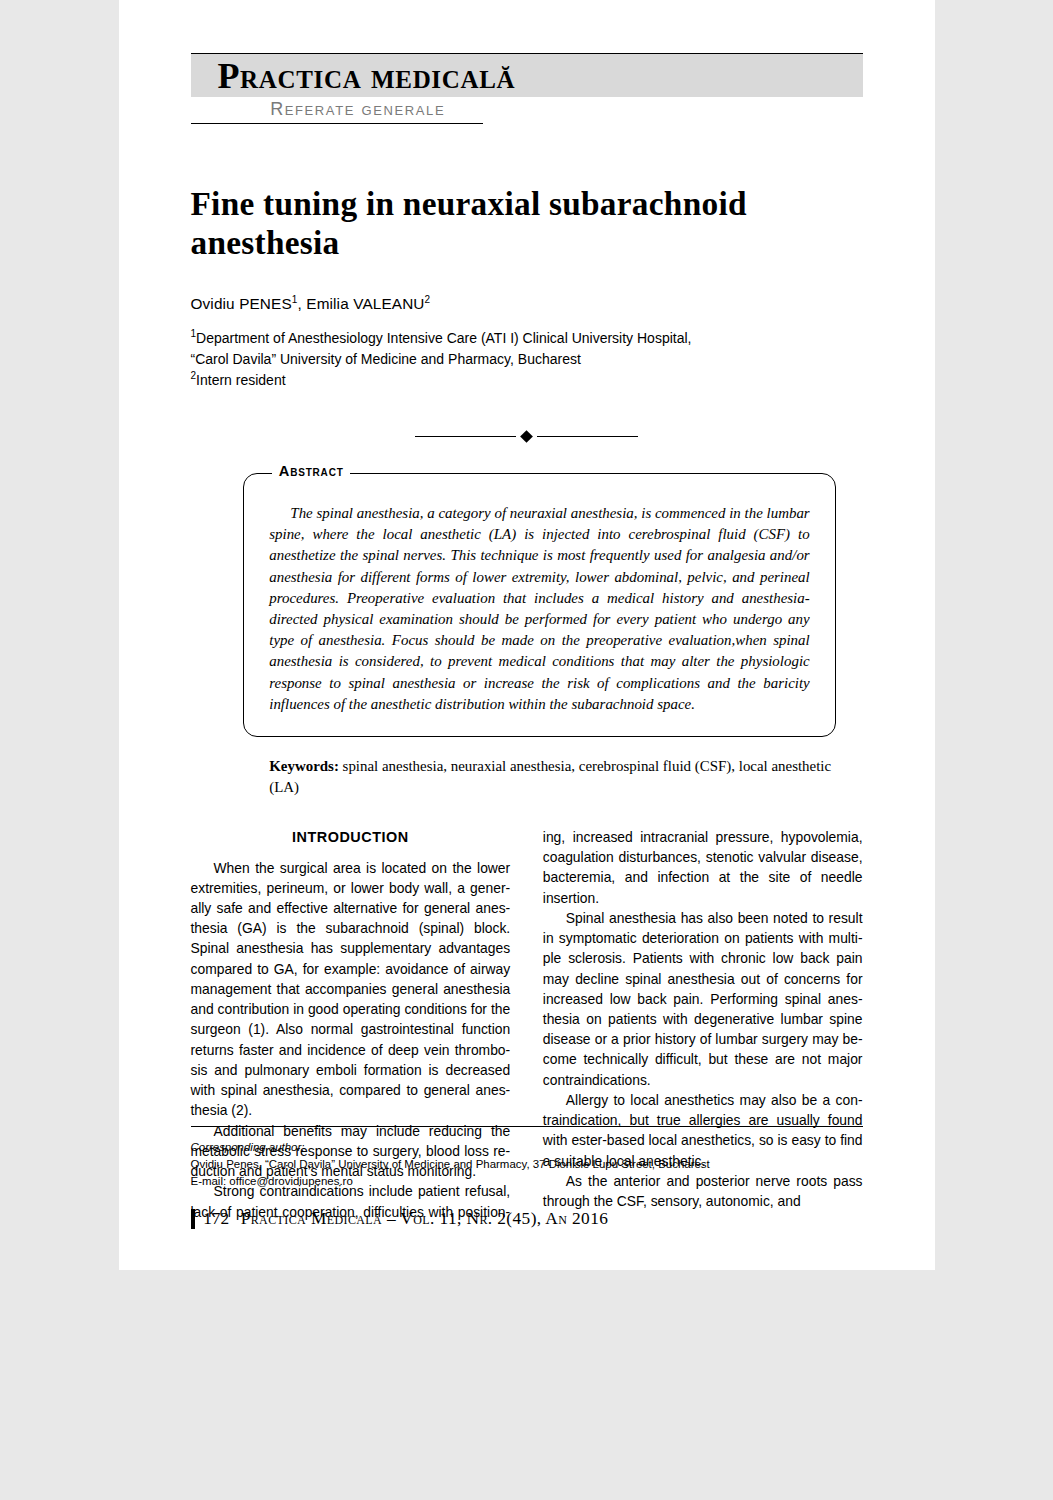Practica medicală
Referate generale
Fine tuning in neuraxial subarachnoid anesthesia
Ovidiu PENES1, Emilia VALEANU2
1Department of Anesthesiology Intensive Care (ATI I) Clinical University Hospital,
“Carol Davila” University of Medicine and Pharmacy, Bucharest
2Intern resident
Abstract
The spinal anesthesia, a category of neuraxial anesthesia, is commenced in the lumbar spine, where the local anesthetic (LA) is injected into cerebrospinal fluid (CSF) to anesthetize the spinal nerves. This technique is most frequently used for analgesia and/or anesthesia for different forms of lower extremity, lower abdominal, pelvic, and perineal procedures. Preoperative evaluation that includes a medical history and anesthesia-directed physical examination should be performed for every patient who undergo any type of anesthesia. Focus should be made on the preoperative evaluation,when spinal anesthesia is considered, to prevent medical conditions that may alter the physiologic response to spinal anesthesia or increase the risk of complications and the baricity influences of the anesthetic distribution within the subarachnoid space.
Keywords: spinal anesthesia, neuraxial anesthesia, cerebrospinal fluid (CSF), local anesthetic (LA)
INTRODUCTION
When the surgical area is located on the lower extremities, perineum, or lower body wall, a generally safe and effective alternative for general anesthesia (GA) is the subarachnoid (spinal) block. Spinal anesthesia has supplementary advantages compared to GA, for example: avoidance of airway management that accompanies general anesthesia and contribution in good operating conditions for the surgeon (1). Also normal gastrointestinal function returns faster and incidence of deep vein thrombosis and pulmonary emboli formation is decreased with spinal anesthesia, compared to general anesthesia (2).
Additional benefits may include reducing the metabolic stress response to surgery, blood loss reduction and patient’s mental status monitoring.
Strong contraindications include patient refusal, lack of patient cooperation, difficulties with positioning, increased intracranial pressure, hypovolemia, coagulation disturbances, stenotic valvular disease, bacteremia, and infection at the site of needle insertion.
Spinal anesthesia has also been noted to result in symptomatic deterioration on patients with multiple sclerosis. Patients with chronic low back pain may decline spinal anesthesia out of concerns for increased low back pain. Performing spinal anesthesia on patients with degenerative lumbar spine disease or a prior history of lumbar surgery may become technically difficult, but these are not major contraindications.
Allergy to local anesthetics may also be a contraindication, but true allergies are usually found with ester-based local anesthetics, so is easy to find a suitable local anesthetic.
As the anterior and posterior nerve roots pass through the CSF, sensory, autonomic, and
Corresponding author:
Ovidiu Penes, “Carol Davila” University of Medicine and Pharmacy, 37 Dionisie Lupu Street, Bucharest
E-mail: office@drovidiupenes.ro
172 Practica Medicală – Vol. 11, Nr. 2(45), An 2016